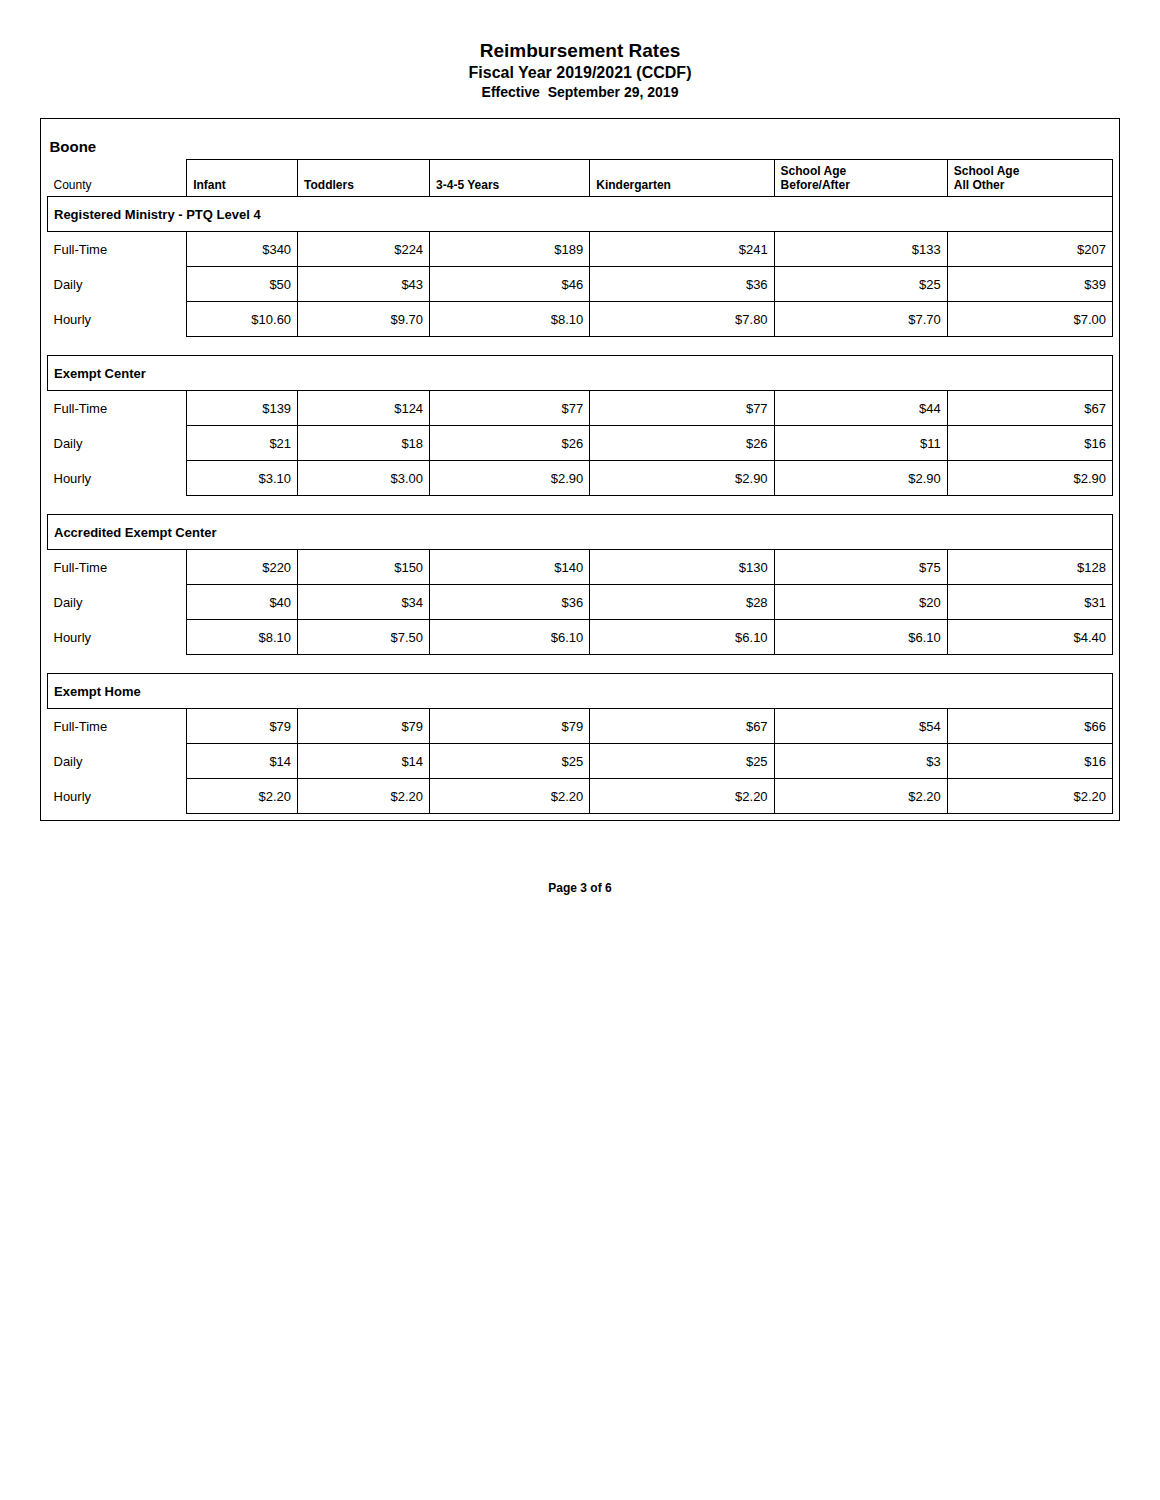Reimbursement Rates
Fiscal Year 2019/2021 (CCDF)
Effective September 29, 2019
| Boone |
| --- |
| County | Infant | Toddlers | 3-4-5 Years | Kindergarten | School Age Before/After | School Age All Other |
| Registered Ministry - PTQ Level 4 |
| Full-Time | $340 | $224 | $189 | $241 | $133 | $207 |
| Daily | $50 | $43 | $46 | $36 | $25 | $39 |
| Hourly | $10.60 | $9.70 | $8.10 | $7.80 | $7.70 | $7.00 |
| Exempt Center |
| Full-Time | $139 | $124 | $77 | $77 | $44 | $67 |
| Daily | $21 | $18 | $26 | $26 | $11 | $16 |
| Hourly | $3.10 | $3.00 | $2.90 | $2.90 | $2.90 | $2.90 |
| Accredited Exempt Center |
| Full-Time | $220 | $150 | $140 | $130 | $75 | $128 |
| Daily | $40 | $34 | $36 | $28 | $20 | $31 |
| Hourly | $8.10 | $7.50 | $6.10 | $6.10 | $6.10 | $4.40 |
| Exempt Home |
| Full-Time | $79 | $79 | $79 | $67 | $54 | $66 |
| Daily | $14 | $14 | $25 | $25 | $3 | $16 |
| Hourly | $2.20 | $2.20 | $2.20 | $2.20 | $2.20 | $2.20 |
Page 3 of 6